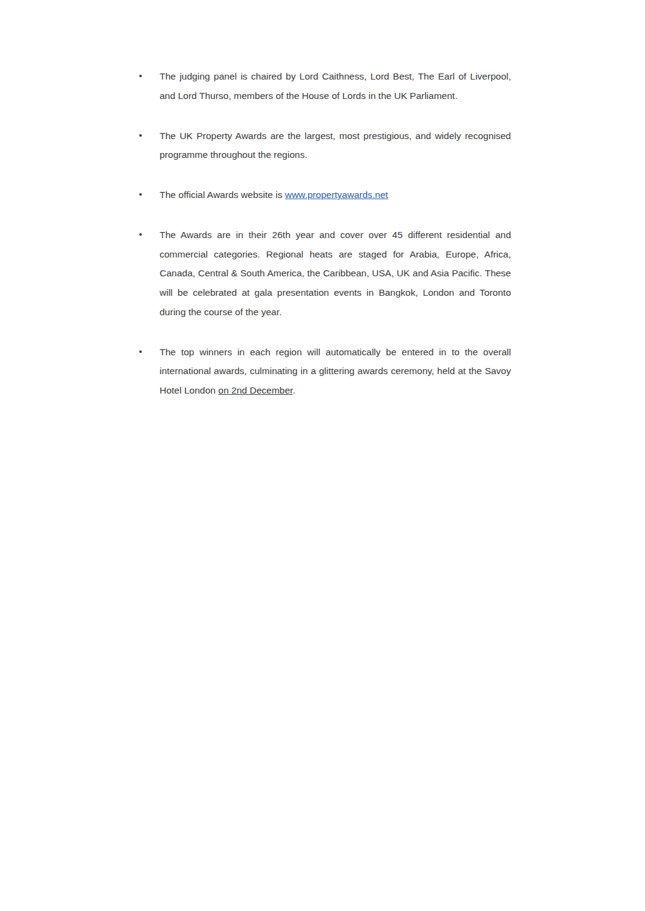The judging panel is chaired by Lord Caithness, Lord Best, The Earl of Liverpool, and Lord Thurso, members of the House of Lords in the UK Parliament.
The UK Property Awards are the largest, most prestigious, and widely recognised programme throughout the regions.
The official Awards website is www.propertyawards.net
The Awards are in their 26th year and cover over 45 different residential and commercial categories. Regional heats are staged for Arabia, Europe, Africa, Canada, Central & South America, the Caribbean, USA, UK and Asia Pacific. These will be celebrated at gala presentation events in Bangkok, London and Toronto during the course of the year.
The top winners in each region will automatically be entered in to the overall international awards, culminating in a glittering awards ceremony, held at the Savoy Hotel London on 2nd December.